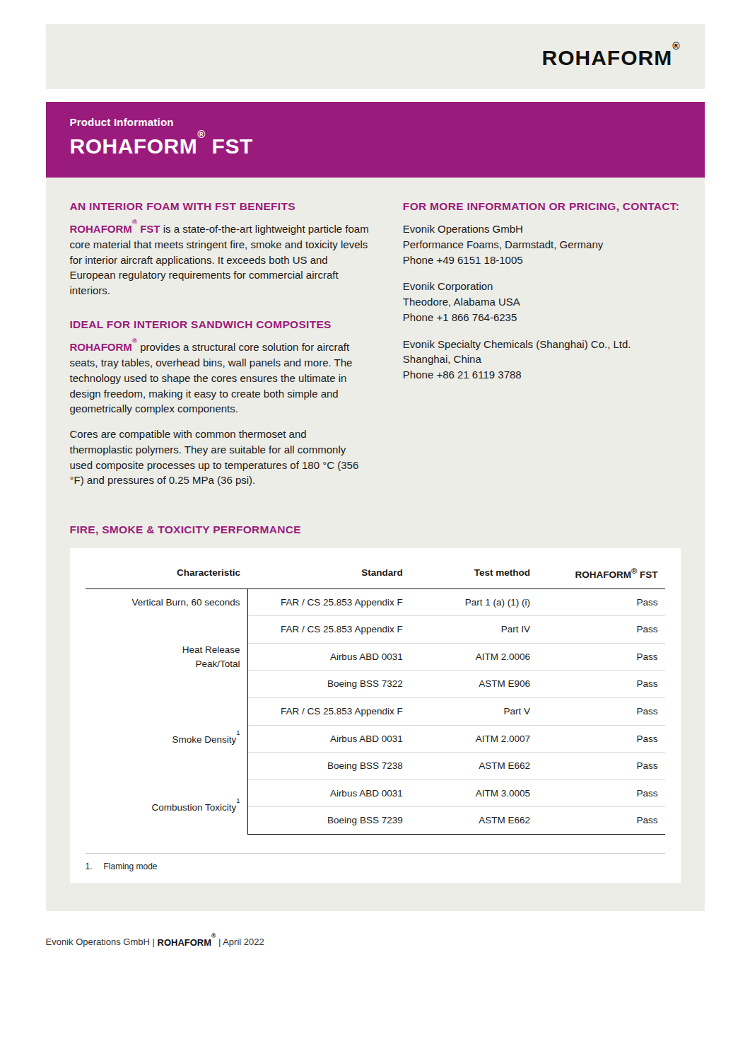ROHAFORM®
Product Information
ROHAFORM® FST
An interior foam with FST benefits
ROHAFORM® FST is a state-of-the-art lightweight particle foam core material that meets stringent fire, smoke and toxicity levels for interior aircraft applications. It exceeds both US and European regulatory requirements for commercial aircraft interiors.
Ideal for interior sandwich composites
ROHAFORM® provides a structural core solution for aircraft seats, tray tables, overhead bins, wall panels and more. The technology used to shape the cores ensures the ultimate in design freedom, making it easy to create both simple and geometrically complex components.
Cores are compatible with common thermoset and thermoplastic polymers. They are suitable for all commonly used composite processes up to temperatures of 180 °C (356 °F) and pressures of 0.25 MPa (36 psi).
For more information or pricing, contact:
Evonik Operations GmbH Performance Foams, Darmstadt, Germany Phone +49 6151 18-1005
Evonik Corporation Theodore, Alabama USA Phone +1 866 764-6235
Evonik Specialty Chemicals (Shanghai) Co., Ltd. Shanghai, China Phone +86 21 6119 3788
Fire, smoke & toxicity performance
| Characteristic | Standard | Test method | ROHAFORM ® FST |
| --- | --- | --- | --- |
| Vertical Burn, 60 seconds | FAR / CS 25.853 Appendix F | Part 1 (a) (1) (i) | Pass |
| Heat Release Peak/Total | FAR / CS 25.853 Appendix F | Part IV | Pass |
| Airbus ABD 0031 | AITM 2.0006 | Pass |
| Boeing BSS 7322 | ASTM E906 | Pass |
| Smoke Density 1 | FAR / CS 25.853 Appendix F | Part V | Pass |
| Airbus ABD 0031 | AITM 2.0007 | Pass |
| Boeing BSS 7238 | ASTM E662 | Pass |
| Combustion Toxicity 1 | Airbus ABD 0031 | AITM 3.0005 | Pass |
| Boeing BSS 7239 | ASTM E662 | Pass |
1. Flaming mode
Evonik Operations GmbH | ROHAFORM® | April 2022